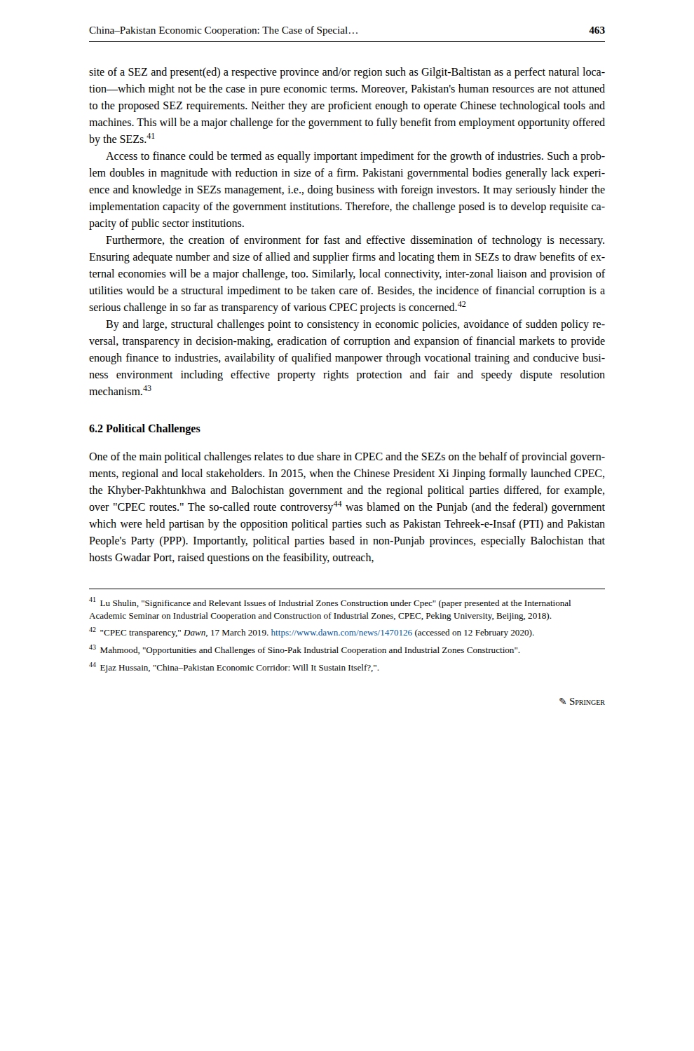China–Pakistan Economic Cooperation: The Case of Special… 463
site of a SEZ and present(ed) a respective province and/or region such as Gilgit-Baltistan as a perfect natural location—which might not be the case in pure economic terms. Moreover, Pakistan's human resources are not attuned to the proposed SEZ requirements. Neither they are proficient enough to operate Chinese technological tools and machines. This will be a major challenge for the government to fully benefit from employment opportunity offered by the SEZs.41
Access to finance could be termed as equally important impediment for the growth of industries. Such a problem doubles in magnitude with reduction in size of a firm. Pakistani governmental bodies generally lack experience and knowledge in SEZs management, i.e., doing business with foreign investors. It may seriously hinder the implementation capacity of the government institutions. Therefore, the challenge posed is to develop requisite capacity of public sector institutions.
Furthermore, the creation of environment for fast and effective dissemination of technology is necessary. Ensuring adequate number and size of allied and supplier firms and locating them in SEZs to draw benefits of external economies will be a major challenge, too. Similarly, local connectivity, inter-zonal liaison and provision of utilities would be a structural impediment to be taken care of. Besides, the incidence of financial corruption is a serious challenge in so far as transparency of various CPEC projects is concerned.42
By and large, structural challenges point to consistency in economic policies, avoidance of sudden policy reversal, transparency in decision-making, eradication of corruption and expansion of financial markets to provide enough finance to industries, availability of qualified manpower through vocational training and conducive business environment including effective property rights protection and fair and speedy dispute resolution mechanism.43
6.2 Political Challenges
One of the main political challenges relates to due share in CPEC and the SEZs on the behalf of provincial governments, regional and local stakeholders. In 2015, when the Chinese President Xi Jinping formally launched CPEC, the Khyber-Pakhtunkhwa and Balochistan government and the regional political parties differed, for example, over "CPEC routes." The so-called route controversy44 was blamed on the Punjab (and the federal) government which were held partisan by the opposition political parties such as Pakistan Tehreek-e-Insaf (PTI) and Pakistan People's Party (PPP). Importantly, political parties based in non-Punjab provinces, especially Balochistan that hosts Gwadar Port, raised questions on the feasibility, outreach,
41 Lu Shulin, "Significance and Relevant Issues of Industrial Zones Construction under Cpec" (paper presented at the International Academic Seminar on Industrial Cooperation and Construction of Industrial Zones, CPEC, Peking University, Beijing, 2018).
42 "CPEC transparency," Dawn, 17 March 2019. https://www.dawn.com/news/1470126 (accessed on 12 February 2020).
43 Mahmood, "Opportunities and Challenges of Sino-Pak Industrial Cooperation and Industrial Zones Construction".
44 Ejaz Hussain, "China–Pakistan Economic Corridor: Will It Sustain Itself?,".
✎ Springer